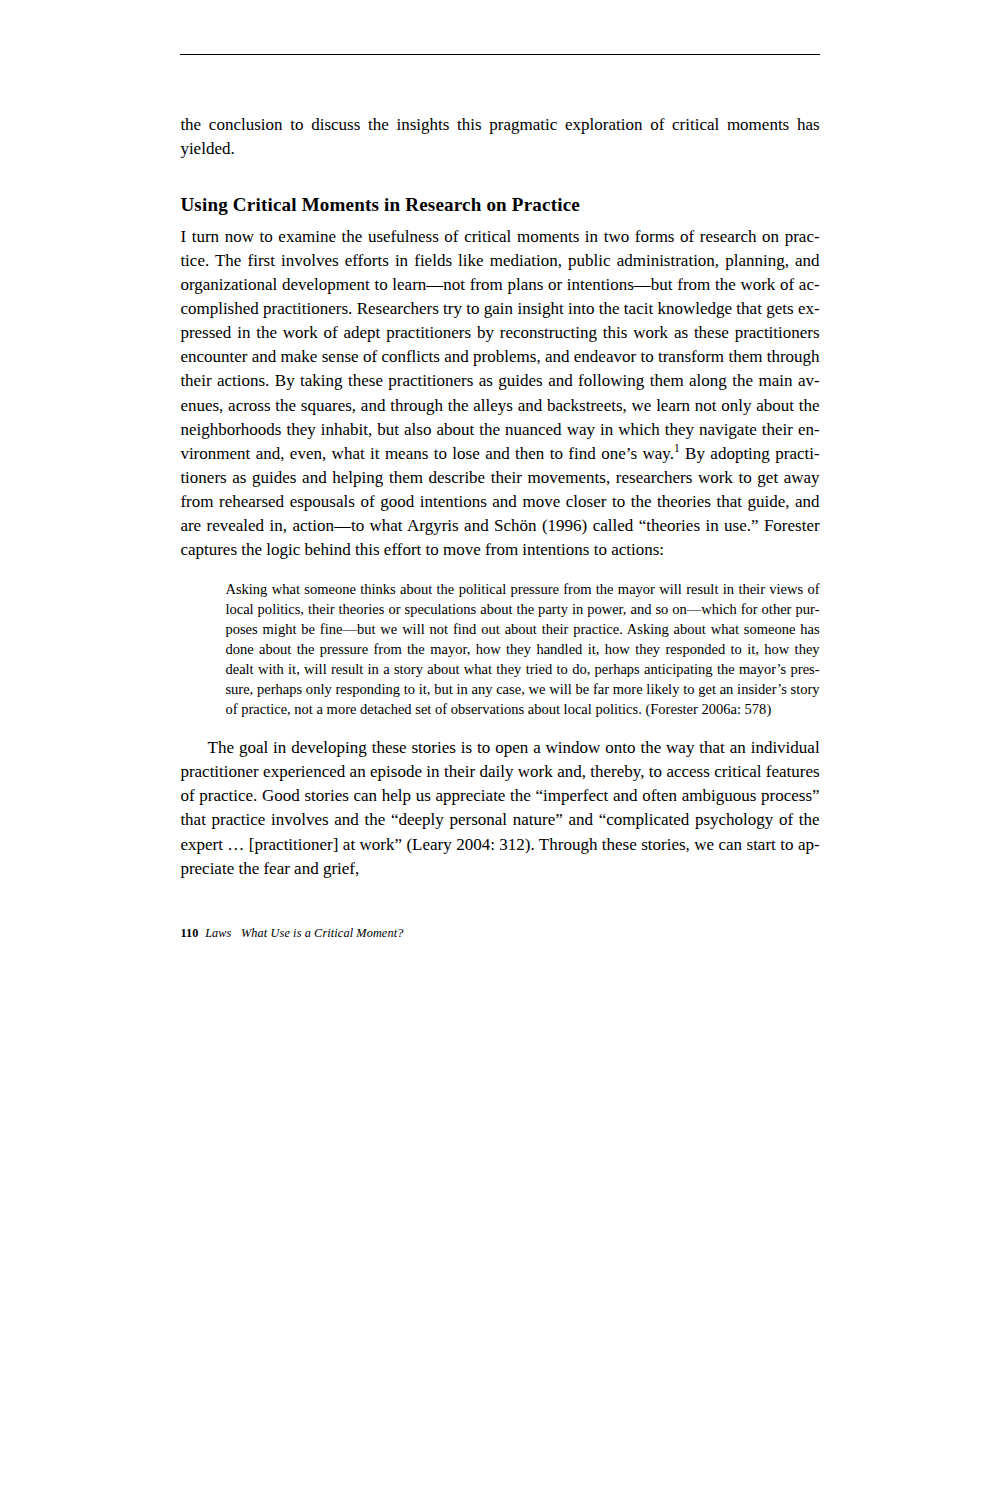the conclusion to discuss the insights this pragmatic exploration of critical moments has yielded.
Using Critical Moments in Research on Practice
I turn now to examine the usefulness of critical moments in two forms of research on practice. The first involves efforts in fields like mediation, public administration, planning, and organizational development to learn—not from plans or intentions—but from the work of accomplished practitioners. Researchers try to gain insight into the tacit knowledge that gets expressed in the work of adept practitioners by reconstructing this work as these practitioners encounter and make sense of conflicts and problems, and endeavor to transform them through their actions. By taking these practitioners as guides and following them along the main avenues, across the squares, and through the alleys and backstreets, we learn not only about the neighborhoods they inhabit, but also about the nuanced way in which they navigate their environment and, even, what it means to lose and then to find one’s way.1 By adopting practitioners as guides and helping them describe their movements, researchers work to get away from rehearsed espousals of good intentions and move closer to the theories that guide, and are revealed in, action—to what Argyris and Schön (1996) called “theories in use.” Forester captures the logic behind this effort to move from intentions to actions:
Asking what someone thinks about the political pressure from the mayor will result in their views of local politics, their theories or speculations about the party in power, and so on—which for other purposes might be fine—but we will not find out about their practice. Asking about what someone has done about the pressure from the mayor, how they handled it, how they responded to it, how they dealt with it, will result in a story about what they tried to do, perhaps anticipating the mayor’s pressure, perhaps only responding to it, but in any case, we will be far more likely to get an insider’s story of practice, not a more detached set of observations about local politics. (Forester 2006a: 578)
The goal in developing these stories is to open a window onto the way that an individual practitioner experienced an episode in their daily work and, thereby, to access critical features of practice. Good stories can help us appreciate the “imperfect and often ambiguous process” that practice involves and the “deeply personal nature” and “complicated psychology of the expert … [practitioner] at work” (Leary 2004: 312). Through these stories, we can start to appreciate the fear and grief,
110 Laws What Use is a Critical Moment?